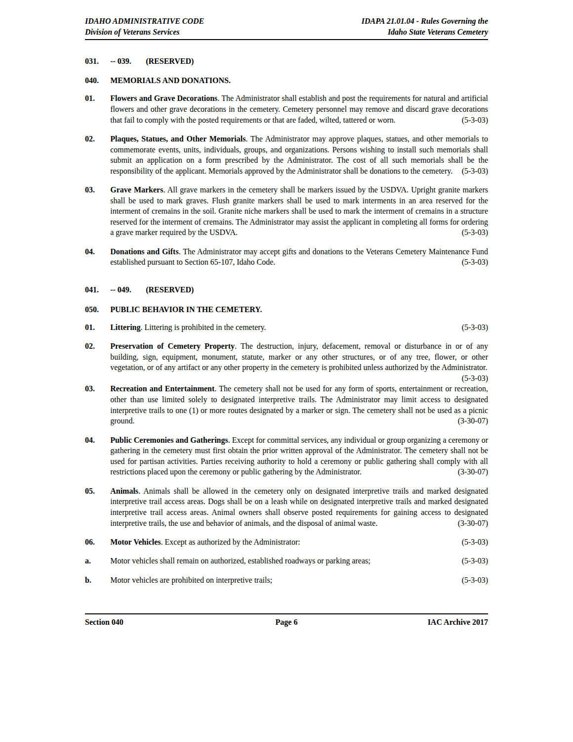| IDAHO ADMINISTRATIVE CODE | IDAPA 21.01.04 - Rules Governing the |
| Division of Veterans Services | Idaho State Veterans Cemetery |
031.-- 039.(RESERVED)
040. MEMORIALS AND DONATIONS.
01. Flowers and Grave Decorations. The Administrator shall establish and post the requirements for natural and artificial flowers and other grave decorations in the cemetery. Cemetery personnel may remove and discard grave decorations that fail to comply with the posted requirements or that are faded, wilted, tattered or worn. (5-3-03)
02. Plaques, Statues, and Other Memorials. The Administrator may approve plaques, statues, and other memorials to commemorate events, units, individuals, groups, and organizations. Persons wishing to install such memorials shall submit an application on a form prescribed by the Administrator. The cost of all such memorials shall be the responsibility of the applicant. Memorials approved by the Administrator shall be donations to the cemetery. (5-3-03)
03. Grave Markers. All grave markers in the cemetery shall be markers issued by the USDVA. Upright granite markers shall be used to mark graves. Flush granite markers shall be used to mark interments in an area reserved for the interment of cremains in the soil. Granite niche markers shall be used to mark the interment of cremains in a structure reserved for the interment of cremains. The Administrator may assist the applicant in completing all forms for ordering a grave marker required by the USDVA. (5-3-03)
04. Donations and Gifts. The Administrator may accept gifts and donations to the Veterans Cemetery Maintenance Fund established pursuant to Section 65-107, Idaho Code. (5-3-03)
041.-- 049.(RESERVED)
050. PUBLIC BEHAVIOR IN THE CEMETERY.
01. Littering. Littering is prohibited in the cemetery. (5-3-03)
02. Preservation of Cemetery Property. The destruction, injury, defacement, removal or disturbance in or of any building, sign, equipment, monument, statute, marker or any other structures, or of any tree, flower, or other vegetation, or of any artifact or any other property in the cemetery is prohibited unless authorized by the Administrator. (5-3-03)
03. Recreation and Entertainment. The cemetery shall not be used for any form of sports, entertainment or recreation, other than use limited solely to designated interpretive trails. The Administrator may limit access to designated interpretive trails to one (1) or more routes designated by a marker or sign. The cemetery shall not be used as a picnic ground. (3-30-07)
04. Public Ceremonies and Gatherings. Except for committal services, any individual or group organizing a ceremony or gathering in the cemetery must first obtain the prior written approval of the Administrator. The cemetery shall not be used for partisan activities. Parties receiving authority to hold a ceremony or public gathering shall comply with all restrictions placed upon the ceremony or public gathering by the Administrator. (3-30-07)
05. Animals. Animals shall be allowed in the cemetery only on designated interpretive trails and marked designated interpretive trail access areas. Dogs shall be on a leash while on designated interpretive trails and marked designated interpretive trail access areas. Animal owners shall observe posted requirements for gaining access to designated interpretive trails, the use and behavior of animals, and the disposal of animal waste. (3-30-07)
06. Motor Vehicles. Except as authorized by the Administrator: (5-3-03)
a. Motor vehicles shall remain on authorized, established roadways or parking areas; (5-3-03)
b. Motor vehicles are prohibited on interpretive trails; (5-3-03)
| Section 040 | Page 6 | IAC Archive 2017 |